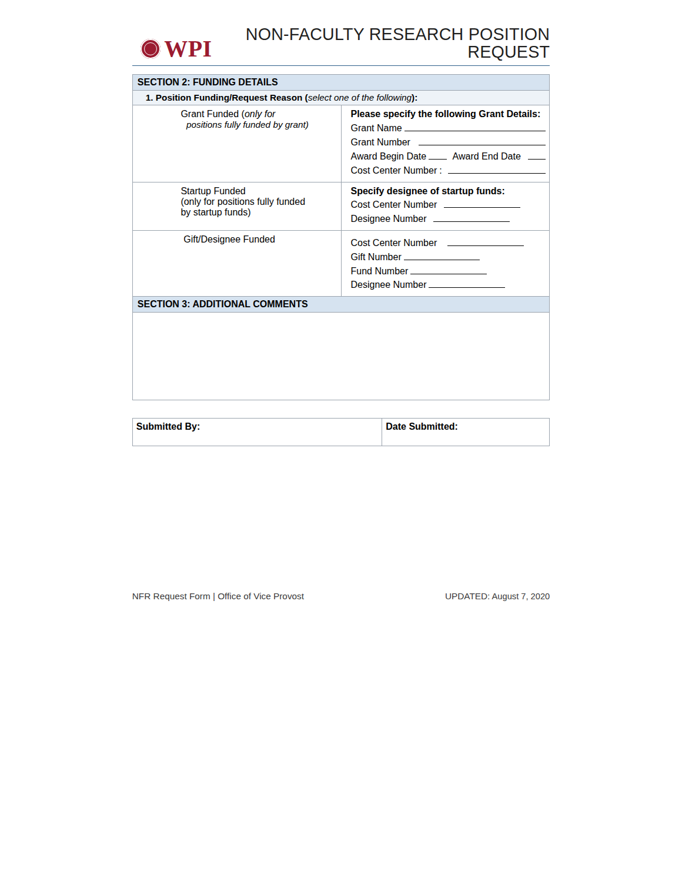WPI
NON-FACULTY RESEARCH POSITION REQUEST
| SECTION 2: FUNDING DETAILS |
| 1. Position Funding/Request Reason ( select one of the following ): |
| Grant Funded ( only for positions fully funded by grant) | Please specify the following Grant Details: Grant Name Grant Number Award Begin Date Award End Date Cost Center Number : |
| Startup Funded (only for positions fully funded by startup funds) | Specify designee of startup funds: Cost Center Number Designee Number |
| Gift/Designee Funded | Cost Center Number Gift Number Fund Number Designee Number |
| SECTION 3: ADDITIONAL COMMENTS |
| Submitted By: | Date Submitted: |
NFR Request Form | Office of Vice Provost
UPDATED: August 7, 2020